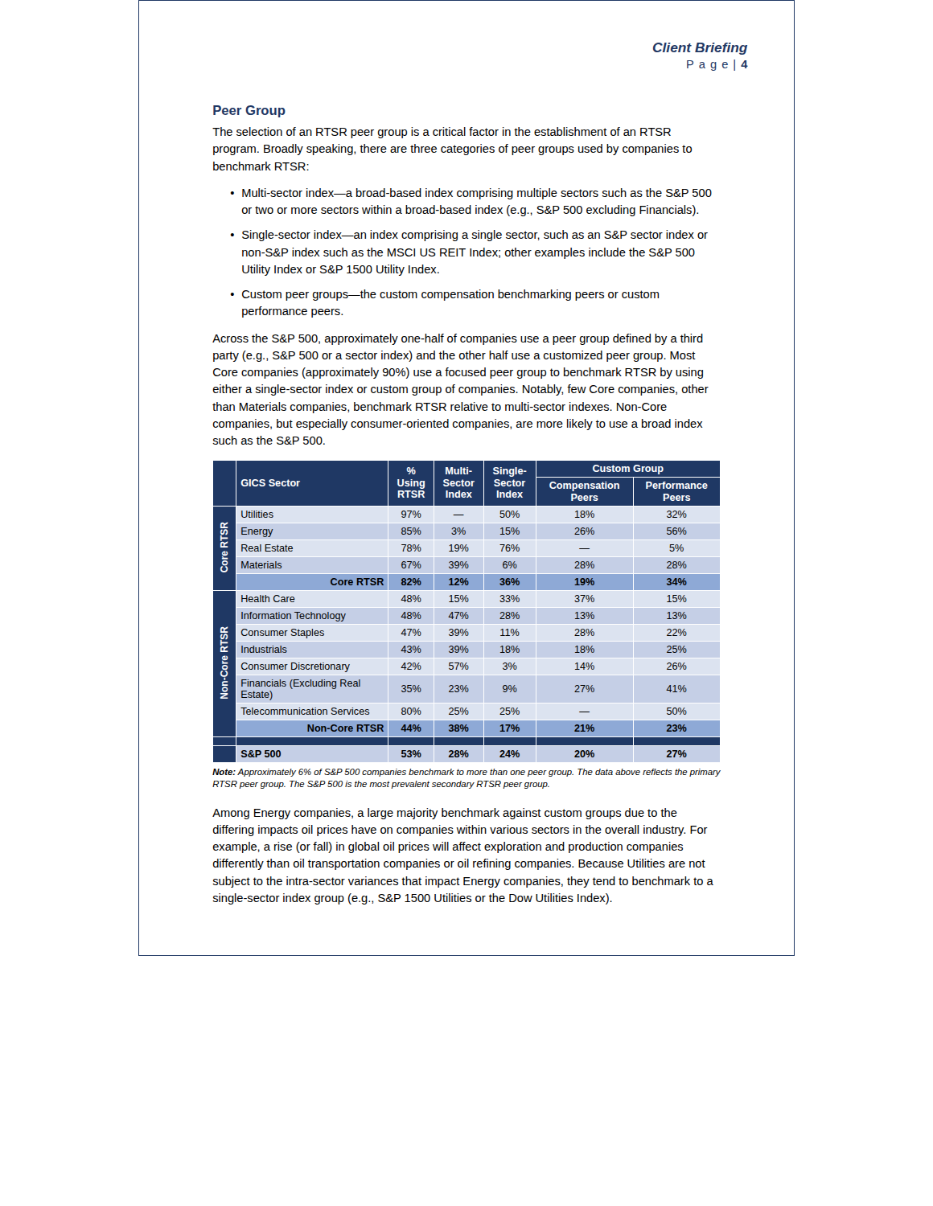Client Briefing
P a g e | 4
Peer Group
The selection of an RTSR peer group is a critical factor in the establishment of an RTSR program. Broadly speaking, there are three categories of peer groups used by companies to benchmark RTSR:
Multi-sector index—a broad-based index comprising multiple sectors such as the S&P 500 or two or more sectors within a broad-based index (e.g., S&P 500 excluding Financials).
Single-sector index—an index comprising a single sector, such as an S&P sector index or non-S&P index such as the MSCI US REIT Index; other examples include the S&P 500 Utility Index or S&P 1500 Utility Index.
Custom peer groups—the custom compensation benchmarking peers or custom performance peers.
Across the S&P 500, approximately one-half of companies use a peer group defined by a third party (e.g., S&P 500 or a sector index) and the other half use a customized peer group. Most Core companies (approximately 90%) use a focused peer group to benchmark RTSR by using either a single-sector index or custom group of companies. Notably, few Core companies, other than Materials companies, benchmark RTSR relative to multi-sector indexes. Non-Core companies, but especially consumer-oriented companies, are more likely to use a broad index such as the S&P 500.
| | GICS Sector | % Using RTSR | Multi- Sector Index | Single- Sector Index | Custom Group |
| --- | --- | --- | --- | --- | --- |
| Compensation Peers | Performance Peers |
| Core RTSR | Utilities | 97% | — | 50% | 18% | 32% |
| Energy | 85% | 3% | 15% | 26% | 56% |
| Real Estate | 78% | 19% | 76% | — | 5% |
| Materials | 67% | 39% | 6% | 28% | 28% |
| Core RTSR | 82% | 12% | 36% | 19% | 34% |
| Non-Core RTSR | Health Care | 48% | 15% | 33% | 37% | 15% |
| Information Technology | 48% | 47% | 28% | 13% | 13% |
| Consumer Staples | 47% | 39% | 11% | 28% | 22% |
| Industrials | 43% | 39% | 18% | 18% | 25% |
| Consumer Discretionary | 42% | 57% | 3% | 14% | 26% |
| Financials (Excluding Real Estate) | 35% | 23% | 9% | 27% | 41% |
| Telecommunication Services | 80% | 25% | 25% | — | 50% |
| Non-Core RTSR | 44% | 38% | 17% | 21% | 23% |
| | S&P 500 | 53% | 28% | 24% | 20% | 27% |
Note: Approximately 6% of S&P 500 companies benchmark to more than one peer group. The data above reflects the primary RTSR peer group. The S&P 500 is the most prevalent secondary RTSR peer group.
Among Energy companies, a large majority benchmark against custom groups due to the differing impacts oil prices have on companies within various sectors in the overall industry. For example, a rise (or fall) in global oil prices will affect exploration and production companies differently than oil transportation companies or oil refining companies. Because Utilities are not subject to the intra-sector variances that impact Energy companies, they tend to benchmark to a single-sector index group (e.g., S&P 1500 Utilities or the Dow Utilities Index).